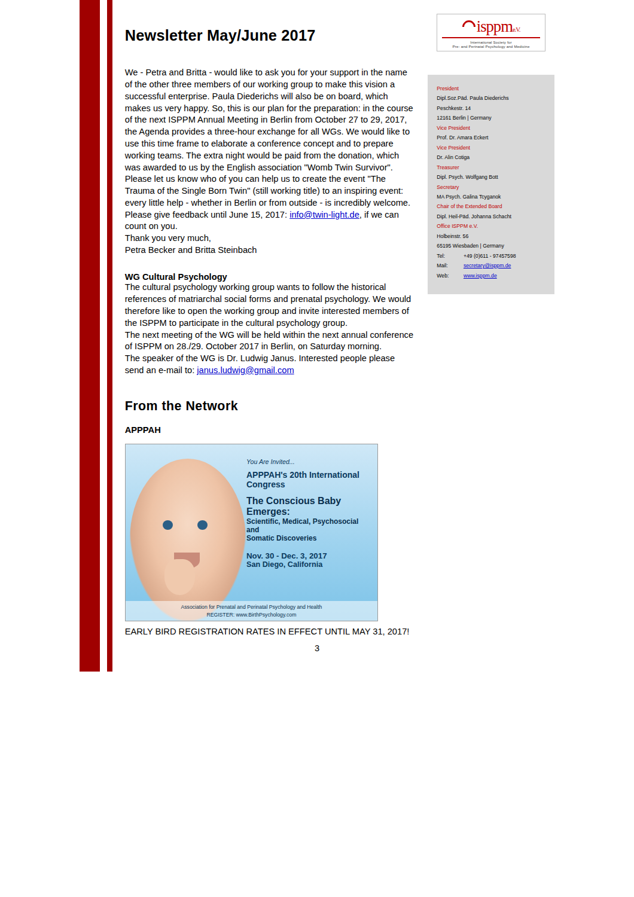isppme.V.
International Society for
Pre- and Perinatal Psychology and Medicine
Newsletter May/June 2017
We - Petra and Britta - would like to ask you for your support in the name of the other three members of our working group to make this vision a successful enterprise. Paula Diederichs will also be on board, which makes us very happy. So, this is our plan for the preparation: in the course of the next ISPPM Annual Meeting in Berlin from October 27 to 29, 2017, the Agenda provides a three-hour exchange for all WGs. We would like to use this time frame to elaborate a conference concept and to prepare working teams. The extra night would be paid from the donation, which was awarded to us by the English association "Womb Twin Survivor".
Please let us know who of you can help us to create the event "The Trauma of the Single Born Twin" (still working title) to an inspiring event: every little help - whether in Berlin or from outside - is incredibly welcome.
Please give feedback until June 15, 2017: info@twin-light.de, if we can count on you.
Thank you very much,
Petra Becker and Britta Steinbach
WG Cultural Psychology
The cultural psychology working group wants to follow the historical references of matriarchal social forms and prenatal psychology. We would therefore like to open the working group and invite interested members of the ISPPM to participate in the cultural psychology group.
The next meeting of the WG will be held within the next annual conference of ISPPM on 28./29. October 2017 in Berlin, on Saturday morning.
The speaker of the WG is Dr. Ludwig Janus. Interested people please send an e-mail to: janus.ludwig@gmail.com
From the Network
APPPAH
You Are Invited...
APPPAH's 20th International Congress
The Conscious Baby Emerges:
Scientific, Medical, Psychosocial and
Somatic Discoveries
Nov. 30 - Dec. 3, 2017
San Diego, California
Association for Prenatal and Perinatal Psychology and Health
REGISTER: www.BirthPsychology.com
EARLY BIRD REGISTRATION RATES IN EFFECT UNTIL MAY 31, 2017!
President
Dipl.Soz.Päd. Paula Diederichs
Peschkestr. 14
12161 Berlin | Germany
Vice President
Prof. Dr. Amara Eckert
Vice President
Dr. Alin Cotiga
Treasurer
Dipl. Psych. Wolfgang Bott
Secretary
MA Psych. Galina Tcyganok
Chair of the Extended Board
Dipl. Heil-Päd. Johanna Schacht
Office ISPPM e.V.
Holbeinstr. 56
65195 Wiesbaden | Germany
Tel:
+49 (0)611 - 97457598
Mail:
secretary@isppm.de
Web:
www.isppm.de
3